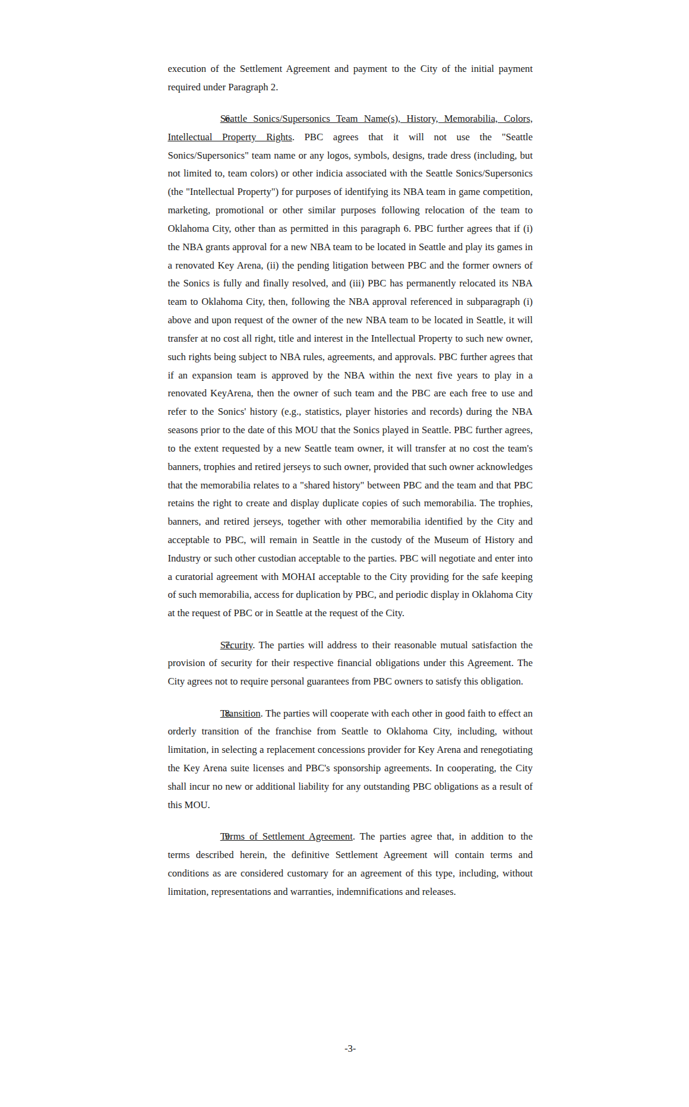execution of the Settlement Agreement and payment to the City of the initial payment required under Paragraph 2.
6. Seattle Sonics/Supersonics Team Name(s), History, Memorabilia, Colors, Intellectual Property Rights. PBC agrees that it will not use the "Seattle Sonics/Supersonics" team name or any logos, symbols, designs, trade dress (including, but not limited to, team colors) or other indicia associated with the Seattle Sonics/Supersonics (the "Intellectual Property") for purposes of identifying its NBA team in game competition, marketing, promotional or other similar purposes following relocation of the team to Oklahoma City, other than as permitted in this paragraph 6. PBC further agrees that if (i) the NBA grants approval for a new NBA team to be located in Seattle and play its games in a renovated Key Arena, (ii) the pending litigation between PBC and the former owners of the Sonics is fully and finally resolved, and (iii) PBC has permanently relocated its NBA team to Oklahoma City, then, following the NBA approval referenced in subparagraph (i) above and upon request of the owner of the new NBA team to be located in Seattle, it will transfer at no cost all right, title and interest in the Intellectual Property to such new owner, such rights being subject to NBA rules, agreements, and approvals. PBC further agrees that if an expansion team is approved by the NBA within the next five years to play in a renovated KeyArena, then the owner of such team and the PBC are each free to use and refer to the Sonics' history (e.g., statistics, player histories and records) during the NBA seasons prior to the date of this MOU that the Sonics played in Seattle. PBC further agrees, to the extent requested by a new Seattle team owner, it will transfer at no cost the team's banners, trophies and retired jerseys to such owner, provided that such owner acknowledges that the memorabilia relates to a "shared history" between PBC and the team and that PBC retains the right to create and display duplicate copies of such memorabilia. The trophies, banners, and retired jerseys, together with other memorabilia identified by the City and acceptable to PBC, will remain in Seattle in the custody of the Museum of History and Industry or such other custodian acceptable to the parties. PBC will negotiate and enter into a curatorial agreement with MOHAI acceptable to the City providing for the safe keeping of such memorabilia, access for duplication by PBC, and periodic display in Oklahoma City at the request of PBC or in Seattle at the request of the City.
7. Security. The parties will address to their reasonable mutual satisfaction the provision of security for their respective financial obligations under this Agreement. The City agrees not to require personal guarantees from PBC owners to satisfy this obligation.
8. Transition. The parties will cooperate with each other in good faith to effect an orderly transition of the franchise from Seattle to Oklahoma City, including, without limitation, in selecting a replacement concessions provider for Key Arena and renegotiating the Key Arena suite licenses and PBC's sponsorship agreements. In cooperating, the City shall incur no new or additional liability for any outstanding PBC obligations as a result of this MOU.
9. Terms of Settlement Agreement. The parties agree that, in addition to the terms described herein, the definitive Settlement Agreement will contain terms and conditions as are considered customary for an agreement of this type, including, without limitation, representations and warranties, indemnifications and releases.
-3-